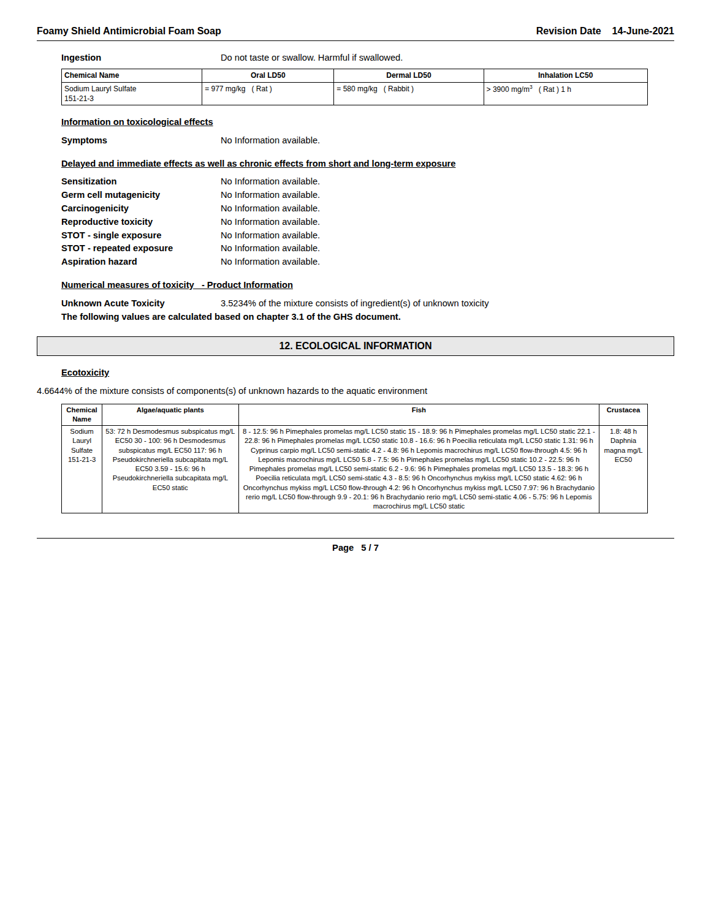Foamy Shield Antimicrobial Foam Soap
Revision Date14-June-2021
Ingestion
Do not taste or swallow. Harmful if swallowed.
| Chemical Name | Oral LD50 | Dermal LD50 | Inhalation LC50 |
| --- | --- | --- | --- |
| Sodium Lauryl Sulfate 151-21-3 | = 977 mg/kg ( Rat ) | = 580 mg/kg ( Rabbit ) | > 3900 mg/m 3 ( Rat ) 1 h |
Information on toxicological effects
Symptoms
No Information available.
Delayed and immediate effects as well as chronic effects from short and long-term exposure
Sensitization
No Information available.
Germ cell mutagenicity
No Information available.
Carcinogenicity
No Information available.
Reproductive toxicity
No Information available.
STOT - single exposure
No Information available.
STOT - repeated exposure
No Information available.
Aspiration hazard
No Information available.
Numerical measures of toxicity - Product Information
Unknown Acute Toxicity
3.5234% of the mixture consists of ingredient(s) of unknown toxicity
The following values are calculated based on chapter 3.1 of the GHS document.
12. ECOLOGICAL INFORMATION
Ecotoxicity
4.6644% of the mixture consists of components(s) of unknown hazards to the aquatic environment
| Chemical Name | Algae/aquatic plants | Fish | Crustacea |
| --- | --- | --- | --- |
| Sodium Lauryl Sulfate 151-21-3 | 53: 72 h Desmodesmus subspicatus mg/L EC50 30 - 100: 96 h Desmodesmus subspicatus mg/L EC50 117: 96 h Pseudokirchneriella subcapitata mg/L EC50 3.59 - 15.6: 96 h Pseudokirchneriella subcapitata mg/L EC50 static | 8 - 12.5: 96 h Pimephales promelas mg/L LC50 static 15 - 18.9: 96 h Pimephales promelas mg/L LC50 static 22.1 - 22.8: 96 h Pimephales promelas mg/L LC50 static 10.8 - 16.6: 96 h Poecilia reticulata mg/L LC50 static 1.31: 96 h Cyprinus carpio mg/L LC50 semi-static 4.2 - 4.8: 96 h Lepomis macrochirus mg/L LC50 flow-through 4.5: 96 h Lepomis macrochirus mg/L LC50 5.8 - 7.5: 96 h Pimephales promelas mg/L LC50 static 10.2 - 22.5: 96 h Pimephales promelas mg/L LC50 semi-static 6.2 - 9.6: 96 h Pimephales promelas mg/L LC50 13.5 - 18.3: 96 h Poecilia reticulata mg/L LC50 semi-static 4.3 - 8.5: 96 h Oncorhynchus mykiss mg/L LC50 static 4.62: 96 h Oncorhynchus mykiss mg/L LC50 flow-through 4.2: 96 h Oncorhynchus mykiss mg/L LC50 7.97: 96 h Brachydanio rerio mg/L LC50 flow-through 9.9 - 20.1: 96 h Brachydanio rerio mg/L LC50 semi-static 4.06 - 5.75: 96 h Lepomis macrochirus mg/L LC50 static | 1.8: 48 h Daphnia magna mg/L EC50 |
Page 5 / 7